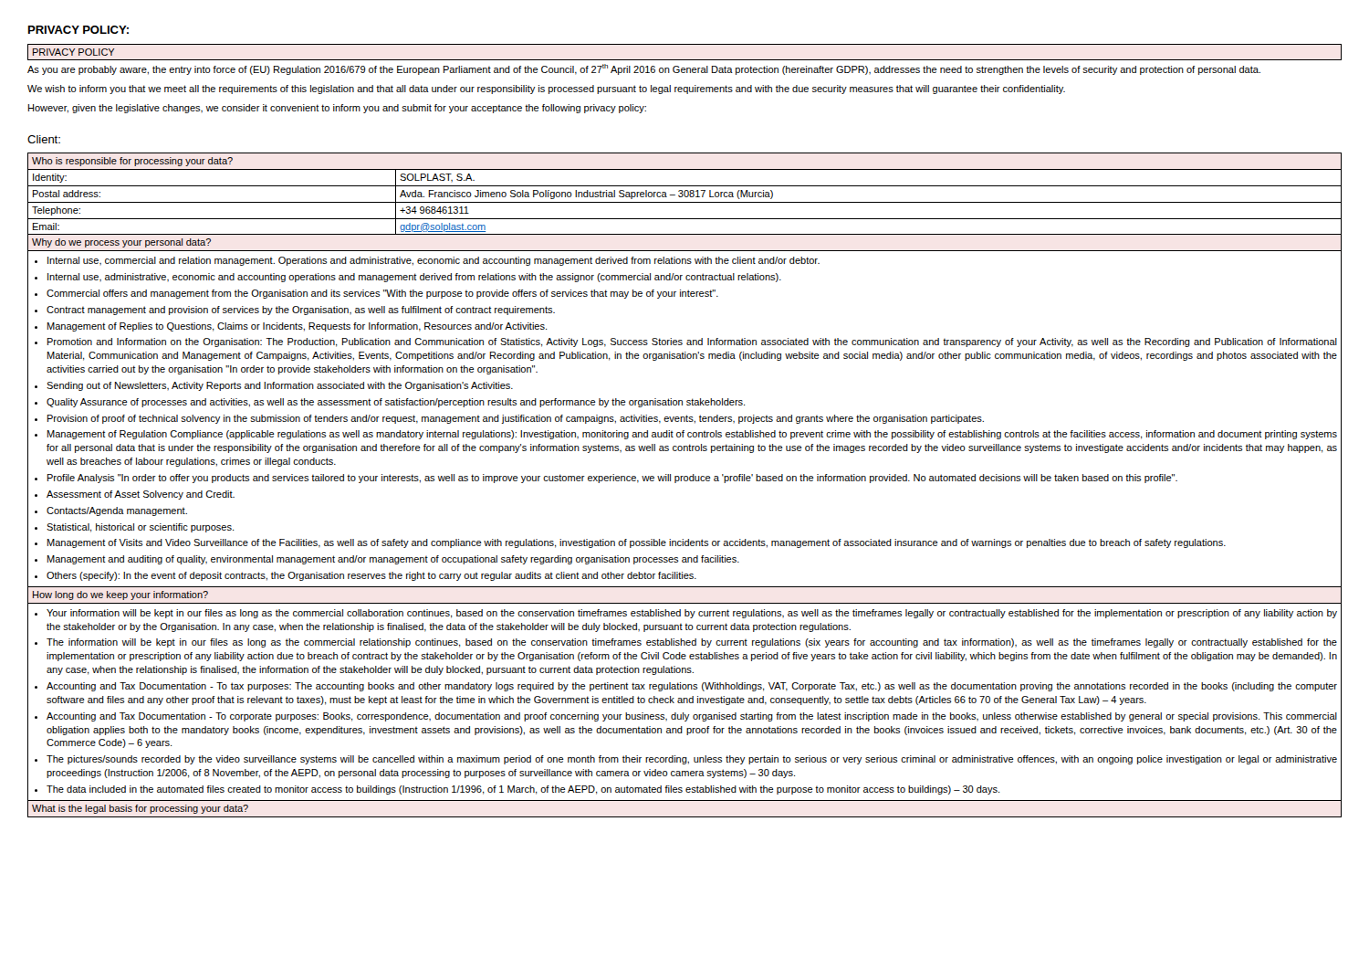PRIVACY POLICY:
| PRIVACY POLICY |
As you are probably aware, the entry into force of (EU) Regulation 2016/679 of the European Parliament and of the Council, of 27th April 2016 on General Data protection (hereinafter GDPR), addresses the need to strengthen the levels of security and protection of personal data.
We wish to inform you that we meet all the requirements of this legislation and that all data under our responsibility is processed pursuant to legal requirements and with the due security measures that will guarantee their confidentiality.
However, given the legislative changes, we consider it convenient to inform you and submit for your acceptance the following privacy policy:
Client:
| Who is responsible for processing your data? |
| Identity: | SOLPLAST, S.A. |
| Postal address: | Avda. Francisco Jimeno Sola Polígono Industrial Saprelorca – 30817 Lorca (Murcia) |
| Telephone: | +34 968461311 |
| Email: | gdpr@solplast.com |
| Why do we process your personal data? |
| Internal use, commercial and relation management. Operations and administrative, economic and accounting management derived from relations with the client and/or debtor. Internal use, administrative, economic and accounting operations and management derived from relations with the assignor (commercial and/or contractual relations). Commercial offers and management from the Organisation and its services "With the purpose to provide offers of services that may be of your interest". Contract management and provision of services by the Organisation, as well as fulfilment of contract requirements. Management of Replies to Questions, Claims or Incidents, Requests for Information, Resources and/or Activities. Promotion and Information on the Organisation: The Production, Publication and Communication of Statistics, Activity Logs, Success Stories and Information associated with the communication and transparency of your Activity, as well as the Recording and Publication of Informational Material, Communication and Management of Campaigns, Activities, Events, Competitions and/or Recording and Publication, in the organisation's media (including website and social media) and/or other public communication media, of videos, recordings and photos associated with the activities carried out by the organisation "In order to provide stakeholders with information on the organisation". Sending out of Newsletters, Activity Reports and Information associated with the Organisation's Activities. Quality Assurance of processes and activities, as well as the assessment of satisfaction/perception results and performance by the organisation stakeholders. Provision of proof of technical solvency in the submission of tenders and/or request, management and justification of campaigns, activities, events, tenders, projects and grants where the organisation participates. Management of Regulation Compliance (applicable regulations as well as mandatory internal regulations): Investigation, monitoring and audit of controls established to prevent crime with the possibility of establishing controls at the facilities access, information and document printing systems for all personal data that is under the responsibility of the organisation and therefore for all of the company's information systems, as well as controls pertaining to the use of the images recorded by the video surveillance systems to investigate accidents and/or incidents that may happen, as well as breaches of labour regulations, crimes or illegal conducts. Profile Analysis "In order to offer you products and services tailored to your interests, as well as to improve your customer experience, we will produce a 'profile' based on the information provided. No automated decisions will be taken based on this profile". Assessment of Asset Solvency and Credit. Contacts/Agenda management. Statistical, historical or scientific purposes. Management of Visits and Video Surveillance of the Facilities, as well as of safety and compliance with regulations, investigation of possible incidents or accidents, management of associated insurance and of warnings or penalties due to breach of safety regulations. Management and auditing of quality, environmental management and/or management of occupational safety regarding organisation processes and facilities. Others (specify): In the event of deposit contracts, the Organisation reserves the right to carry out regular audits at client and other debtor facilities. |
| How long do we keep your information? |
| Your information will be kept in our files as long as the commercial collaboration continues, based on the conservation timeframes established by current regulations, as well as the timeframes legally or contractually established for the implementation or prescription of any liability action by the stakeholder or by the Organisation. In any case, when the relationship is finalised, the data of the stakeholder will be duly blocked, pursuant to current data protection regulations. The information will be kept in our files as long as the commercial relationship continues, based on the conservation timeframes established by current regulations (six years for accounting and tax information), as well as the timeframes legally or contractually established for the implementation or prescription of any liability action due to breach of contract by the stakeholder or by the Organisation (reform of the Civil Code establishes a period of five years to take action for civil liability, which begins from the date when fulfilment of the obligation may be demanded). In any case, when the relationship is finalised, the information of the stakeholder will be duly blocked, pursuant to current data protection regulations. Accounting and Tax Documentation - To tax purposes: The accounting books and other mandatory logs required by the pertinent tax regulations (Withholdings, VAT, Corporate Tax, etc.) as well as the documentation proving the annotations recorded in the books (including the computer software and files and any other proof that is relevant to taxes), must be kept at least for the time in which the Government is entitled to check and investigate and, consequently, to settle tax debts (Articles 66 to 70 of the General Tax Law) – 4 years. Accounting and Tax Documentation - To corporate purposes: Books, correspondence, documentation and proof concerning your business, duly organised starting from the latest inscription made in the books, unless otherwise established by general or special provisions. This commercial obligation applies both to the mandatory books (income, expenditures, investment assets and provisions), as well as the documentation and proof for the annotations recorded in the books (invoices issued and received, tickets, corrective invoices, bank documents, etc.) (Art. 30 of the Commerce Code) – 6 years. The pictures/sounds recorded by the video surveillance systems will be cancelled within a maximum period of one month from their recording, unless they pertain to serious or very serious criminal or administrative offences, with an ongoing police investigation or legal or administrative proceedings (Instruction 1/2006, of 8 November, of the AEPD, on personal data processing to purposes of surveillance with camera or video camera systems) – 30 days. The data included in the automated files created to monitor access to buildings (Instruction 1/1996, of 1 March, of the AEPD, on automated files established with the purpose to monitor access to buildings) – 30 days. |
| What is the legal basis for processing your data? |